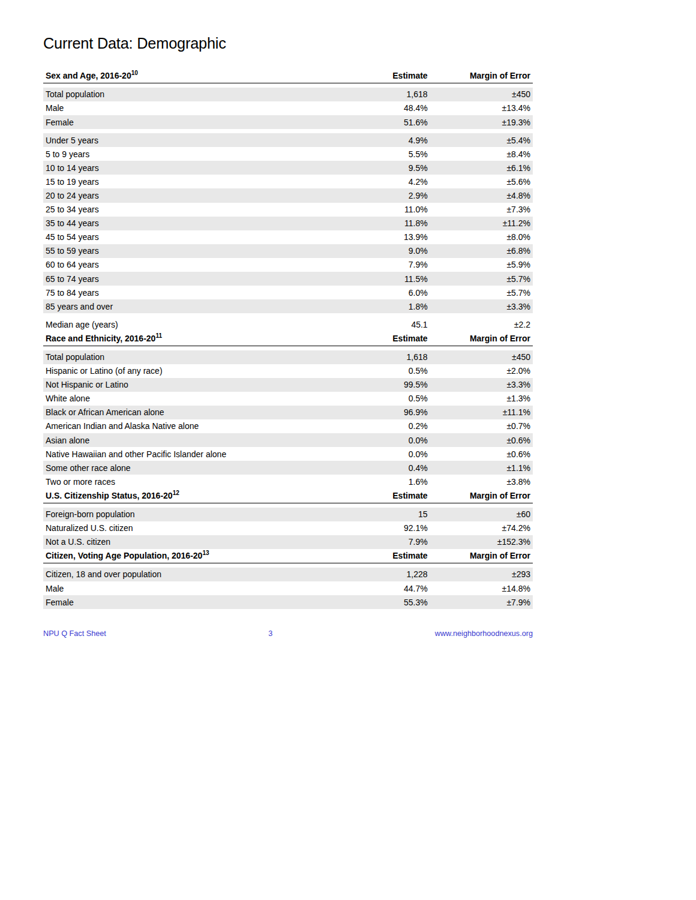Current Data: Demographic
| Sex and Age, 2016-20 10 | Estimate | Margin of Error |
| --- | --- | --- |
| Total population | 1,618 | ±450 |
| Male | 48.4% | ±13.4% |
| Female | 51.6% | ±19.3% |
| Under 5 years | 4.9% | ±5.4% |
| 5 to 9 years | 5.5% | ±8.4% |
| 10 to 14 years | 9.5% | ±6.1% |
| 15 to 19 years | 4.2% | ±5.6% |
| 20 to 24 years | 2.9% | ±4.8% |
| 25 to 34 years | 11.0% | ±7.3% |
| 35 to 44 years | 11.8% | ±11.2% |
| 45 to 54 years | 13.9% | ±8.0% |
| 55 to 59 years | 9.0% | ±6.8% |
| 60 to 64 years | 7.9% | ±5.9% |
| 65 to 74 years | 11.5% | ±5.7% |
| 75 to 84 years | 6.0% | ±5.7% |
| 85 years and over | 1.8% | ±3.3% |
| Median age (years) | 45.1 | ±2.2 |
| Race and Ethnicity, 2016-20 11 | Estimate | Margin of Error |
| Total population | 1,618 | ±450 |
| Hispanic or Latino (of any race) | 0.5% | ±2.0% |
| Not Hispanic or Latino | 99.5% | ±3.3% |
| White alone | 0.5% | ±1.3% |
| Black or African American alone | 96.9% | ±11.1% |
| American Indian and Alaska Native alone | 0.2% | ±0.7% |
| Asian alone | 0.0% | ±0.6% |
| Native Hawaiian and other Pacific Islander alone | 0.0% | ±0.6% |
| Some other race alone | 0.4% | ±1.1% |
| Two or more races | 1.6% | ±3.8% |
| U.S. Citizenship Status, 2016-20 12 | Estimate | Margin of Error |
| Foreign-born population | 15 | ±60 |
| Naturalized U.S. citizen | 92.1% | ±74.2% |
| Not a U.S. citizen | 7.9% | ±152.3% |
| Citizen, Voting Age Population, 2016-20 13 | Estimate | Margin of Error |
| Citizen, 18 and over population | 1,228 | ±293 |
| Male | 44.7% | ±14.8% |
| Female | 55.3% | ±7.9% |
NPU Q Fact Sheet 3 www.neighborhoodnexus.org